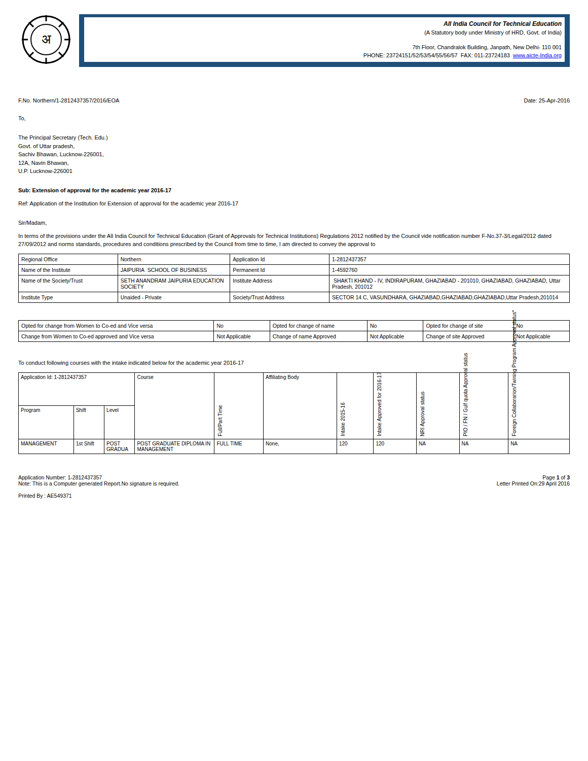All India Council for Technical Education
(A Statutory body under Ministry of HRD, Govt. of India)
7th Floor, Chandralok Building, Janpath, New Delhi- 110 001
PHONE: 23724151/52/53/54/55/56/57 FAX: 011-23724183 www.aicte-India.org
F.No. Northern/1-2812437357/2016/EOA
Date: 25-Apr-2016
To,
The Principal Secretary (Tech. Edu.)
Govt. of Uttar pradesh,
Sachiv Bhawan, Lucknow-226001,
12A, Navin Bhawan,
U.P. Lucknow-226001
Sub: Extension of approval for the academic year 2016-17
Ref: Application of the Institution for Extension of approval for the academic year 2016-17
Sir/Madam,
In terms of the provisions under the All India Council for Technical Education (Grant of Approvals for Technical Institutions) Regulations 2012 notified by the Council vide notification number F-No.37-3/Legal/2012 dated 27/09/2012 and norms standards, procedures and conditions prescribed by the Council from time to time, I am directed to convey the approval to
| Regional Office | Northern | Application Id | 1-2812437357 |
| Name of the Institute | JAIPURIA SCHOOL OF BUSINESS | Permanent Id | 1-4592760 |
| Name of the Society/Trust | SETH ANANDRAM JAIPURIA EDUCATION SOCIETY | Institute Address | SHAKTI KHAND - IV, INDIRAPURAM, GHAZIABAD - 201010, GHAZIABAD, GHAZIABAD, Uttar Pradesh, 201012 |
| Institute Type | Unaided - Private | Society/Trust Address | SECTOR 14 C, VASUNDHARA, GHAZIABAD,GHAZIABAD,GHAZIABAD,Uttar Pradesh,201014 |
| Opted for change from Women to Co-ed and Vice versa | No | Opted for change of name | No | Opted for change of site | No |
| Change from Women to Co-ed approved and Vice versa | Not Applicable | Change of name Approved | Not Applicable | Change of site Approved | Not Applicable |
To conduct following courses with the intake indicated below for the academic year 2016-17
| Application Id: 1-2812437357 | Course | Full/Part Time | Affiliating Body | Intake 2015-16 | Intake Approved for 2016-17 | NRI Approval status | PIO / FN / Gulf quota Approval status | Foreign Collaborarion/Twining Program Approval status* |
| Program | Shift | Level |
| MANAGEMENT | 1st Shift | POST GRADUA | POST GRADUATE DIPLOMA IN MANAGEMENT | FULL TIME | None, | 120 | 120 | NA | NA | NA |
Application Number: 1-2812437357
Page 1 of 3
Note: This is a Computer generated Report.No signature is required.
Letter Printed On:29 April 2016
Printed By : AE549371